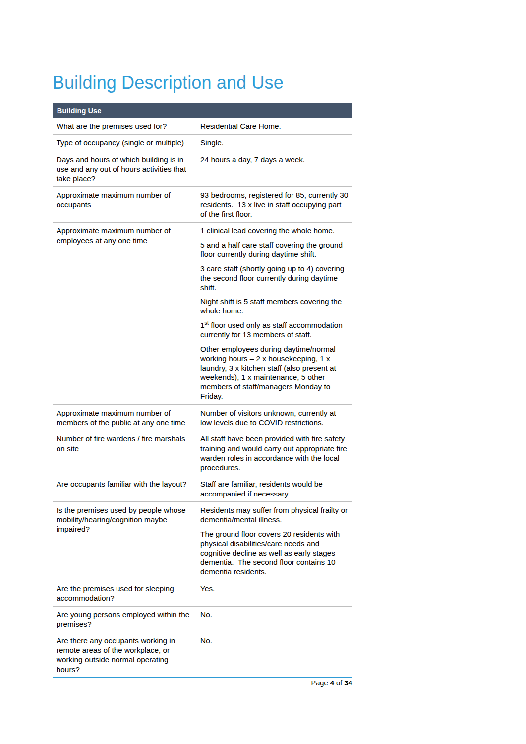Building Description and Use
Building Use
| What are the premises used for? | Residential Care Home. |
| Type of occupancy (single or multiple) | Single. |
| Days and hours of which building is in use and any out of hours activities that take place? | 24 hours a day, 7 days a week. |
| Approximate maximum number of occupants | 93 bedrooms, registered for 85, currently 30 residents. 13 x live in staff occupying part of the first floor. |
| Approximate maximum number of employees at any one time | 1 clinical lead covering the whole home. 5 and a half care staff covering the ground floor currently during daytime shift. 3 care staff (shortly going up to 4) covering the second floor currently during daytime shift. Night shift is 5 staff members covering the whole home. 1 st floor used only as staff accommodation currently for 13 members of staff. Other employees during daytime/normal working hours – 2 x housekeeping, 1 x laundry, 3 x kitchen staff (also present at weekends), 1 x maintenance, 5 other members of staff/managers Monday to Friday. |
| Approximate maximum number of members of the public at any one time | Number of visitors unknown, currently at low levels due to COVID restrictions. |
| Number of fire wardens / fire marshals on site | All staff have been provided with fire safety training and would carry out appropriate fire warden roles in accordance with the local procedures. |
| Are occupants familiar with the layout? | Staff are familiar, residents would be accompanied if necessary. |
| Is the premises used by people whose mobility/hearing/cognition maybe impaired? | Residents may suffer from physical frailty or dementia/mental illness. The ground floor covers 20 residents with physical disabilities/care needs and cognitive decline as well as early stages dementia. The second floor contains 10 dementia residents. |
| Are the premises used for sleeping accommodation? | Yes. |
| Are young persons employed within the premises? | No. |
| Are there any occupants working in remote areas of the workplace, or working outside normal operating hours? | No. |
Page 4 of 34